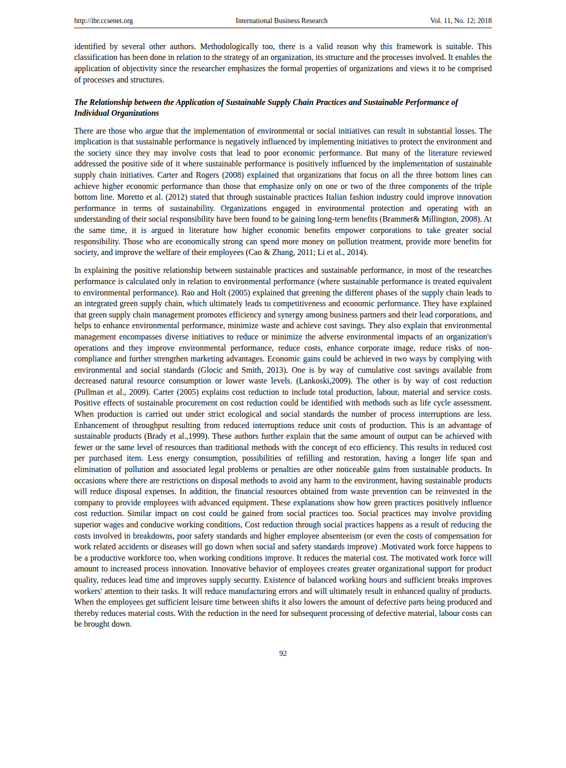http://ibr.ccsenet.org International Business Research Vol. 11, No. 12; 2018
identified by several other authors. Methodologically too, there is a valid reason why this framework is suitable. This classification has been done in relation to the strategy of an organization, its structure and the processes involved. It enables the application of objectivity since the researcher emphasizes the formal properties of organizations and views it to be comprised of processes and structures.
The Relationship between the Application of Sustainable Supply Chain Practices and Sustainable Performance of Individual Organizations
There are those who argue that the implementation of environmental or social initiatives can result in substantial losses. The implication is that sustainable performance is negatively influenced by implementing initiatives to protect the environment and the society since they may involve costs that lead to poor economic performance. But many of the literature reviewed addressed the positive side of it where sustainable performance is positively influenced by the implementation of sustainable supply chain initiatives. Carter and Rogers (2008) explained that organizations that focus on all the three bottom lines can achieve higher economic performance than those that emphasize only on one or two of the three components of the triple bottom line. Moretto et al. (2012) stated that through sustainable practices Italian fashion industry could improve innovation performance in terms of sustainability. Organizations engaged in environmental protection and operating with an understanding of their social responsibility have been found to be gaining long-term benefits (Brammer& Millington, 2008). At the same time, it is argued in literature how higher economic benefits empower corporations to take greater social responsibility. Those who are economically strong can spend more money on pollution treatment, provide more benefits for society, and improve the welfare of their employees (Cao & Zhang, 2011; Li et al., 2014).
In explaining the positive relationship between sustainable practices and sustainable performance, in most of the researches performance is calculated only in relation to environmental performance (where sustainable performance is treated equivalent to environmental performance). Rao and Holt (2005) explained that greening the different phases of the supply chain leads to an integrated green supply chain, which ultimately leads to competitiveness and economic performance. They have explained that green supply chain management promotes efficiency and synergy among business partners and their lead corporations, and helps to enhance environmental performance, minimize waste and achieve cost savings. They also explain that environmental management encompasses diverse initiatives to reduce or minimize the adverse environmental impacts of an organization's operations and they improve environmental performance, reduce costs, enhance corporate image, reduce risks of non-compliance and further strengthen marketing advantages. Economic gains could be achieved in two ways by complying with environmental and social standards (Glocic and Smith, 2013). One is by way of cumulative cost savings available from decreased natural resource consumption or lower waste levels. (Lankoski,2009). The other is by way of cost reduction (Pullman et al., 2009). Carter (2005) explains cost reduction to include total production, labour, material and service costs. Positive effects of sustainable procurement on cost reduction could be identified with methods such as life cycle assessment. When production is carried out under strict ecological and social standards the number of process interruptions are less. Enhancement of throughput resulting from reduced interruptions reduce unit costs of production. This is an advantage of sustainable products (Brady et al.,1999). These authors further explain that the same amount of output can be achieved with fewer or the same level of resources than traditional methods with the concept of eco efficiency. This results in reduced cost per purchased item. Less energy consumption, possibilities of refilling and restoration, having a longer life span and elimination of pollution and associated legal problems or penalties are other noticeable gains from sustainable products. In occasions where there are restrictions on disposal methods to avoid any harm to the environment, having sustainable products will reduce disposal expenses. In addition, the financial resources obtained from waste prevention can be reinvested in the company to provide employees with advanced equipment. These explanations show how green practices positively influence cost reduction. Similar impact on cost could be gained from social practices too. Social practices may involve providing superior wages and conducive working conditions, Cost reduction through social practices happens as a result of reducing the costs involved in breakdowns, poor safety standards and higher employee absenteeism (or even the costs of compensation for work related accidents or diseases will go down when social and safety standards improve) .Motivated work force happens to be a productive workforce too, when working conditions improve. It reduces the material cost. The motivated work force will amount to increased process innovation. Innovative behavior of employees creates greater organizational support for product quality, reduces lead time and improves supply security. Existence of balanced working hours and sufficient breaks improves workers' attention to their tasks. It will reduce manufacturing errors and will ultimately result in enhanced quality of products. When the employees get sufficient leisure time between shifts it also lowers the amount of defective parts being produced and thereby reduces material costs. With the reduction in the need for subsequent processing of defective material, labour costs can be brought down.
92